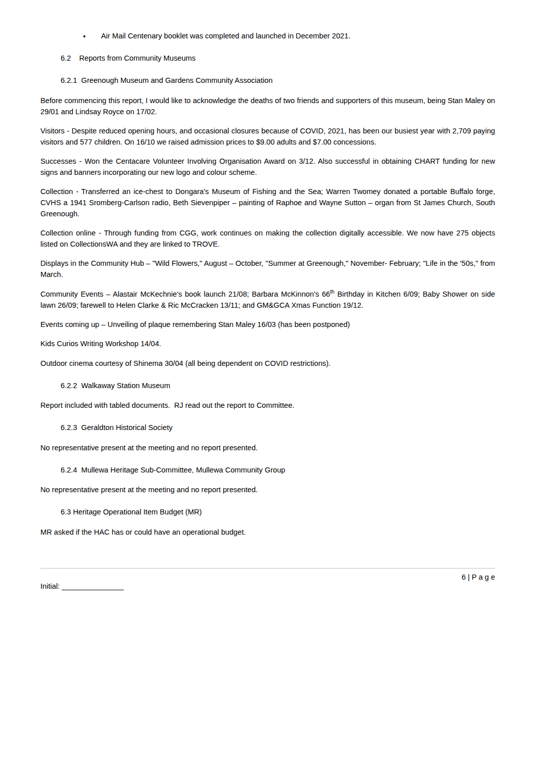Air Mail Centenary booklet was completed and launched in December 2021.
6.2 Reports from Community Museums
6.2.1 Greenough Museum and Gardens Community Association
Before commencing this report, I would like to acknowledge the deaths of two friends and supporters of this museum, being Stan Maley on 29/01 and Lindsay Royce on 17/02.
Visitors - Despite reduced opening hours, and occasional closures because of COVID, 2021, has been our busiest year with 2,709 paying visitors and 577 children. On 16/10 we raised admission prices to $9.00 adults and $7.00 concessions.
Successes - Won the Centacare Volunteer Involving Organisation Award on 3/12. Also successful in obtaining CHART funding for new signs and banners incorporating our new logo and colour scheme.
Collection - Transferred an ice-chest to Dongara's Museum of Fishing and the Sea; Warren Twomey donated a portable Buffalo forge, CVHS a 1941 Sromberg-Carlson radio, Beth Sievenpiper – painting of Raphoe and Wayne Sutton – organ from St James Church, South Greenough.
Collection online - Through funding from CGG, work continues on making the collection digitally accessible. We now have 275 objects listed on CollectionsWA and they are linked to TROVE.
Displays in the Community Hub – "Wild Flowers," August – October, "Summer at Greenough," November- February; "Life in the '50s," from March.
Community Events – Alastair McKechnie's book launch 21/08; Barbara McKinnon's 66th Birthday in Kitchen 6/09; Baby Shower on side lawn 26/09; farewell to Helen Clarke & Ric McCracken 13/11; and GM&GCA Xmas Function 19/12.
Events coming up – Unveiling of plaque remembering Stan Maley 16/03 (has been postponed)
Kids Curios Writing Workshop 14/04.
Outdoor cinema courtesy of Shinema 30/04 (all being dependent on COVID restrictions).
6.2.2 Walkaway Station Museum
Report included with tabled documents. RJ read out the report to Committee.
6.2.3 Geraldton Historical Society
No representative present at the meeting and no report presented.
6.2.4 Mullewa Heritage Sub-Committee, Mullewa Community Group
No representative present at the meeting and no report presented.
6.3 Heritage Operational Item Budget (MR)
MR asked if the HAC has or could have an operational budget.
6 | P a g e
Initial: _______________